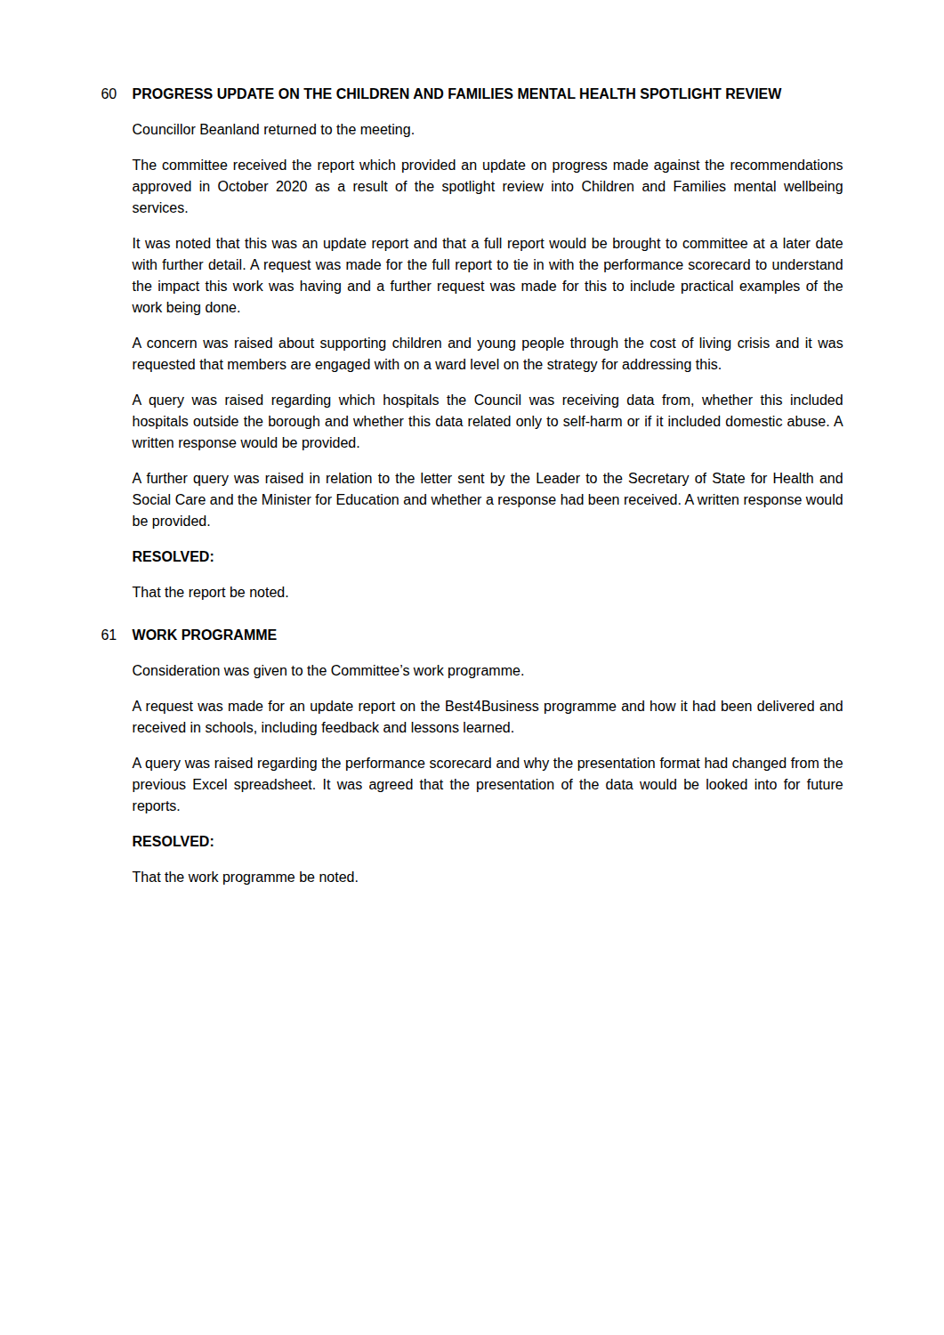60 Progress update on the Children and Families Mental Health Spotlight Review
Councillor Beanland returned to the meeting.
The committee received the report which provided an update on progress made against the recommendations approved in October 2020 as a result of the spotlight review into Children and Families mental wellbeing services.
It was noted that this was an update report and that a full report would be brought to committee at a later date with further detail. A request was made for the full report to tie in with the performance scorecard to understand the impact this work was having and a further request was made for this to include practical examples of the work being done.
A concern was raised about supporting children and young people through the cost of living crisis and it was requested that members are engaged with on a ward level on the strategy for addressing this.
A query was raised regarding which hospitals the Council was receiving data from, whether this included hospitals outside the borough and whether this data related only to self-harm or if it included domestic abuse. A written response would be provided.
A further query was raised in relation to the letter sent by the Leader to the Secretary of State for Health and Social Care and the Minister for Education and whether a response had been received. A written response would be provided.
RESOLVED:
That the report be noted.
61 Work Programme
Consideration was given to the Committee’s work programme.
A request was made for an update report on the Best4Business programme and how it had been delivered and received in schools, including feedback and lessons learned.
A query was raised regarding the performance scorecard and why the presentation format had changed from the previous Excel spreadsheet. It was agreed that the presentation of the data would be looked into for future reports.
RESOLVED:
That the work programme be noted.